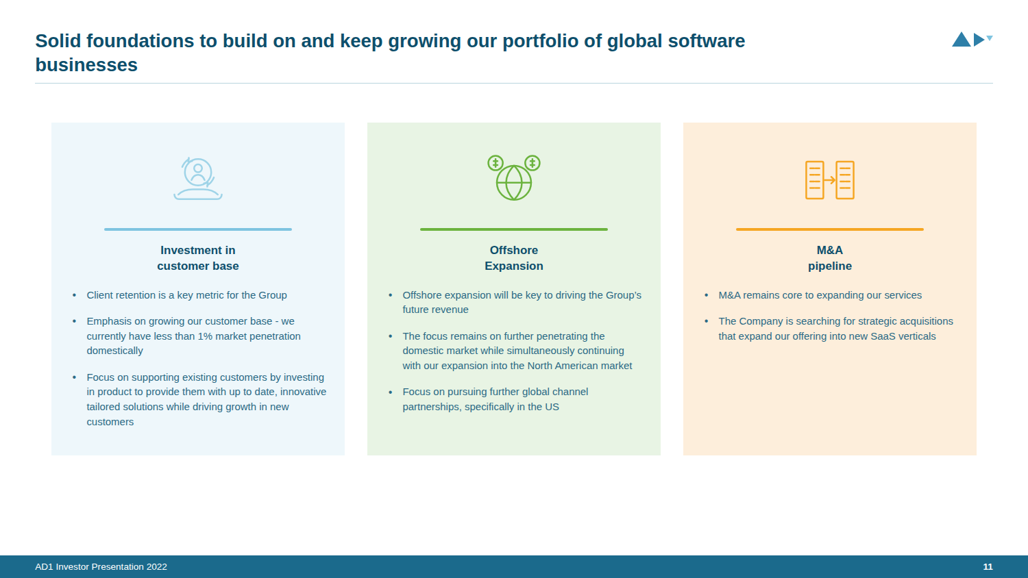Solid foundations to build on and keep growing our portfolio of global software businesses
Investment in
customer base
Client retention is a key metric for the Group
Emphasis on growing our customer base - we currently have less than 1% market penetration domestically
Focus on supporting existing customers by investing in product to provide them with up to date, innovative tailored solutions while driving growth in new customers
Offshore
Expansion
Offshore expansion will be key to driving the Group’s future revenue
The focus remains on further penetrating the domestic market while simultaneously continuing with our expansion into the North American market
Focus on pursuing further global channel partnerships, specifically in the US
M&A
pipeline
M&A remains core to expanding our services
The Company is searching for strategic acquisitions that expand our offering into new SaaS verticals
AD1 Investor Presentation 2022 11